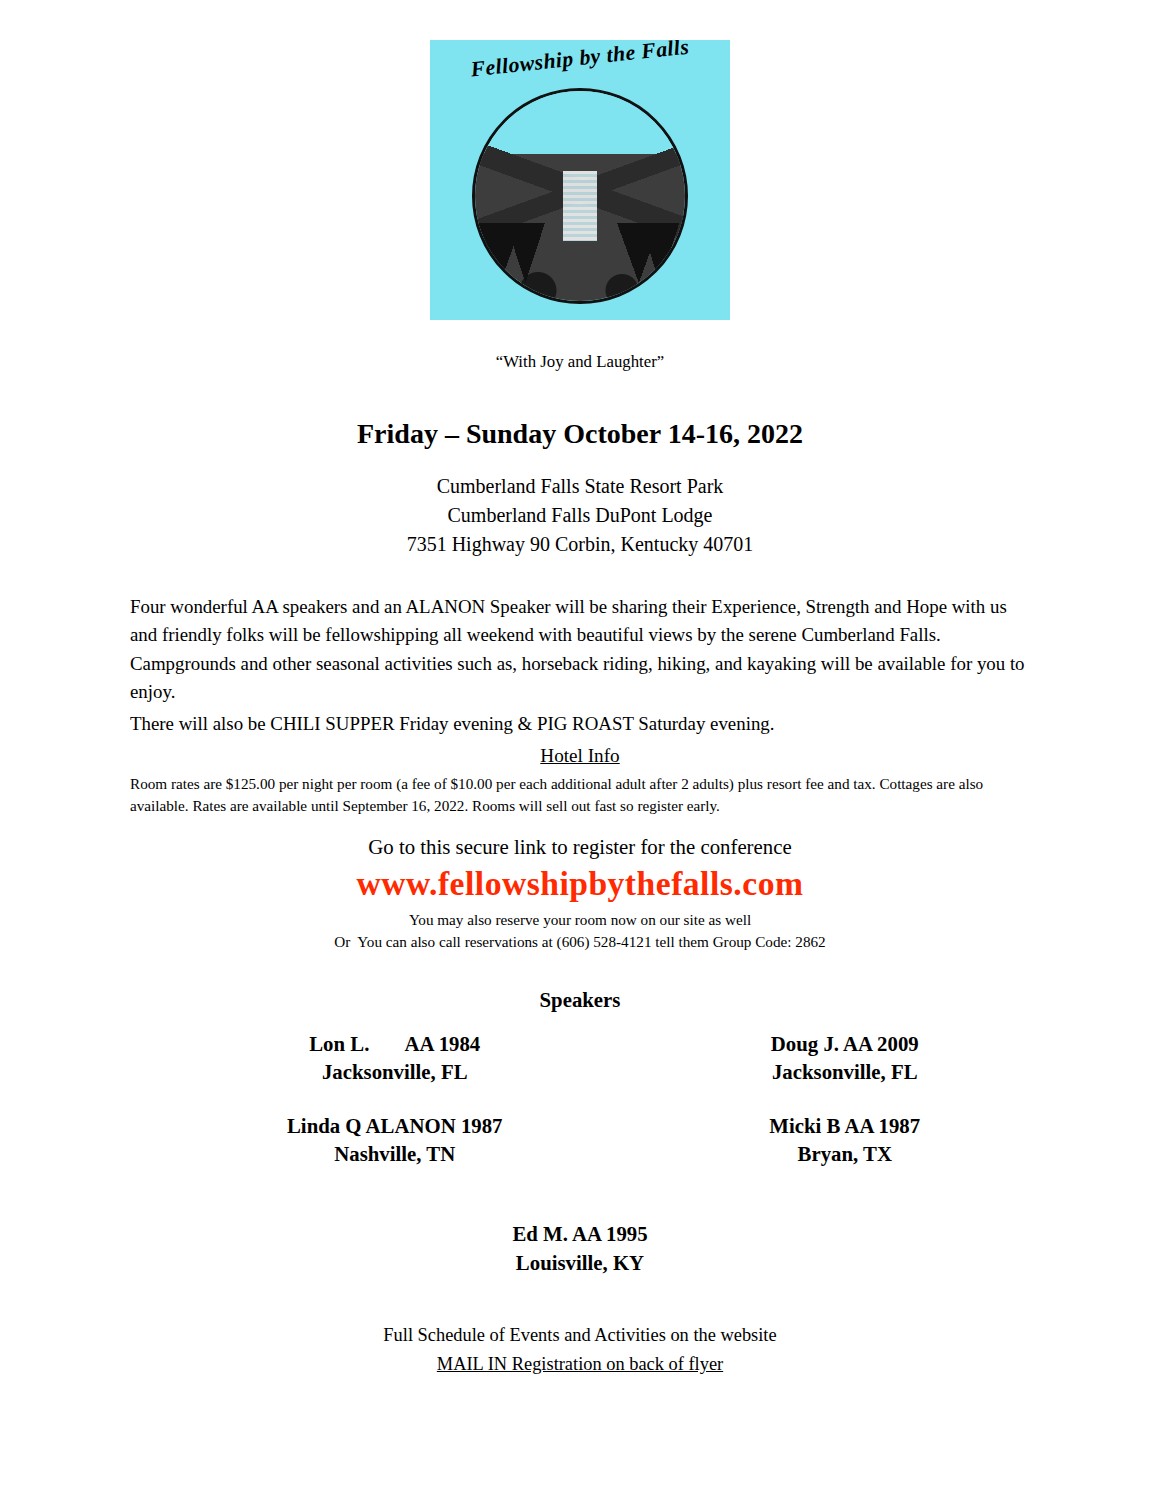Fellowship by the Falls
“With Joy and Laughter”
Friday – Sunday October 14-16, 2022
Cumberland Falls State Resort Park
Cumberland Falls DuPont Lodge
7351 Highway 90 Corbin, Kentucky 40701
Four wonderful AA speakers and an ALANON Speaker will be sharing their Experience, Strength and Hope with us and friendly folks will be fellowshipping all weekend with beautiful views by the serene Cumberland Falls. Campgrounds and other seasonal activities such as, horseback riding, hiking, and kayaking will be available for you to enjoy.
There will also be CHILI SUPPER Friday evening & PIG ROAST Saturday evening.
Hotel Info
Room rates are $125.00 per night per room (a fee of $10.00 per each additional adult after 2 adults) plus resort fee and tax. Cottages are also available. Rates are available until September 16, 2022. Rooms will sell out fast so register early.
Go to this secure link to register for the conference
www.fellowshipbythefalls.com
You may also reserve your room now on our site as well
Or You can also call reservations at (606) 528-4121 tell them Group Code: 2862
Speakers
| Lon L. AA 1984 Jacksonville, FL | Doug J. AA 2009 Jacksonville, FL |
| Linda Q ALANON 1987 Nashville, TN | Micki B AA 1987 Bryan, TX |
Ed M. AA 1995
Louisville, KY
Full Schedule of Events and Activities on the website
MAIL IN Registration on back of flyer